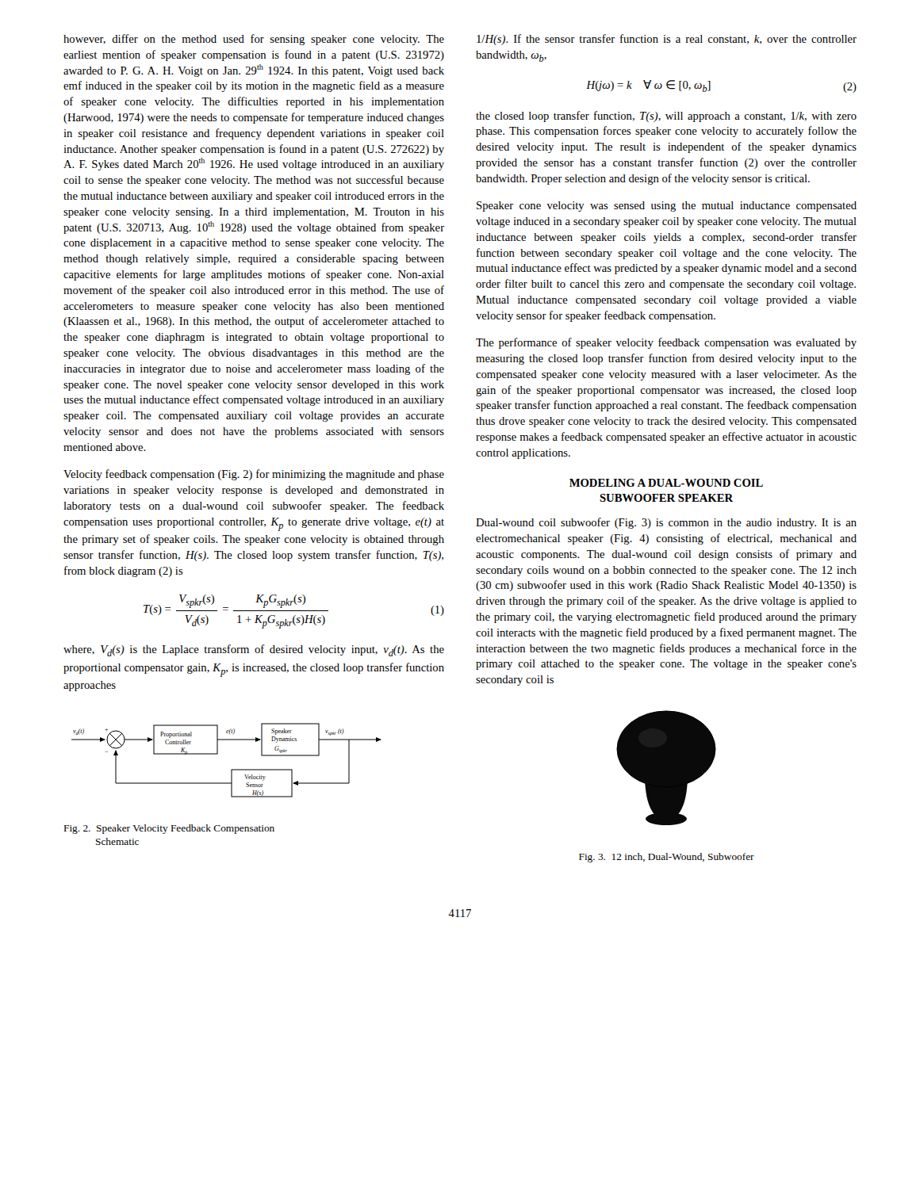however, differ on the method used for sensing speaker cone velocity. The earliest mention of speaker compensation is found in a patent (U.S. 231972) awarded to P. G. A. H. Voigt on Jan. 29th 1924. In this patent, Voigt used back emf induced in the speaker coil by its motion in the magnetic field as a measure of speaker cone velocity. The difficulties reported in his implementation (Harwood, 1974) were the needs to compensate for temperature induced changes in speaker coil resistance and frequency dependent variations in speaker coil inductance. Another speaker compensation is found in a patent (U.S. 272622) by A. F. Sykes dated March 20th 1926. He used voltage introduced in an auxiliary coil to sense the speaker cone velocity. The method was not successful because the mutual inductance between auxiliary and speaker coil introduced errors in the speaker cone velocity sensing. In a third implementation, M. Trouton in his patent (U.S. 320713, Aug. 10th 1928) used the voltage obtained from speaker cone displacement in a capacitive method to sense speaker cone velocity. The method though relatively simple, required a considerable spacing between capacitive elements for large amplitudes motions of speaker cone. Non-axial movement of the speaker coil also introduced error in this method. The use of accelerometers to measure speaker cone velocity has also been mentioned (Klaassen et al., 1968). In this method, the output of accelerometer attached to the speaker cone diaphragm is integrated to obtain voltage proportional to speaker cone velocity. The obvious disadvantages in this method are the inaccuracies in integrator due to noise and accelerometer mass loading of the speaker cone. The novel speaker cone velocity sensor developed in this work uses the mutual inductance effect compensated voltage introduced in an auxiliary speaker coil. The compensated auxiliary coil voltage provides an accurate velocity sensor and does not have the problems associated with sensors mentioned above.
Velocity feedback compensation (Fig. 2) for minimizing the magnitude and phase variations in speaker velocity response is developed and demonstrated in laboratory tests on a dual-wound coil subwoofer speaker. The feedback compensation uses proportional controller, Kp to generate drive voltage, e(t) at the primary set of speaker coils. The speaker cone velocity is obtained through sensor transfer function, H(s). The closed loop system transfer function, T(s), from block diagram (2) is
T(s) = Vspkr(s) Vd(s) = KpGspkr(s) 1 + KpGspkr(s)H(s)
(1)
where, Vd(s) is the Laplace transform of desired velocity input, vd(t). As the proportional compensator gain, Kp, is increased, the closed loop transfer function approaches
vd(t) + − Proportional Controller Kp e(t) Speaker Dynamics Gspkr vspkr (t) Velocity Sensor H(s)
Fig. 2. Speaker Velocity Feedback Compensation
Schematic
1/H(s). If the sensor transfer function is a real constant, k, over the controller bandwidth, ωb,
H(jω) = k ∀ ω ∈ [0, ωb]
(2)
the closed loop transfer function, T(s), will approach a constant, 1/k, with zero phase. This compensation forces speaker cone velocity to accurately follow the desired velocity input. The result is independent of the speaker dynamics provided the sensor has a constant transfer function (2) over the controller bandwidth. Proper selection and design of the velocity sensor is critical.
Speaker cone velocity was sensed using the mutual inductance compensated voltage induced in a secondary speaker coil by speaker cone velocity. The mutual inductance between speaker coils yields a complex, second-order transfer function between secondary speaker coil voltage and the cone velocity. The mutual inductance effect was predicted by a speaker dynamic model and a second order filter built to cancel this zero and compensate the secondary coil voltage. Mutual inductance compensated secondary coil voltage provided a viable velocity sensor for speaker feedback compensation.
The performance of speaker velocity feedback compensation was evaluated by measuring the closed loop transfer function from desired velocity input to the compensated speaker cone velocity measured with a laser velocimeter. As the gain of the speaker proportional compensator was increased, the closed loop speaker transfer function approached a real constant. The feedback compensation thus drove speaker cone velocity to track the desired velocity. This compensated response makes a feedback compensated speaker an effective actuator in acoustic control applications.
Modeling a Dual-Wound Coil
Subwoofer Speaker
Dual-wound coil subwoofer (Fig. 3) is common in the audio industry. It is an electromechanical speaker (Fig. 4) consisting of electrical, mechanical and acoustic components. The dual-wound coil design consists of primary and secondary coils wound on a bobbin connected to the speaker cone. The 12 inch (30 cm) subwoofer used in this work (Radio Shack Realistic Model 40-1350) is driven through the primary coil of the speaker. As the drive voltage is applied to the primary coil, the varying electromagnetic field produced around the primary coil interacts with the magnetic field produced by a fixed permanent magnet. The interaction between the two magnetic fields produces a mechanical force in the primary coil attached to the speaker cone. The voltage in the speaker cone's secondary coil is
Fig. 3. 12 inch, Dual-Wound, Subwoofer
4117